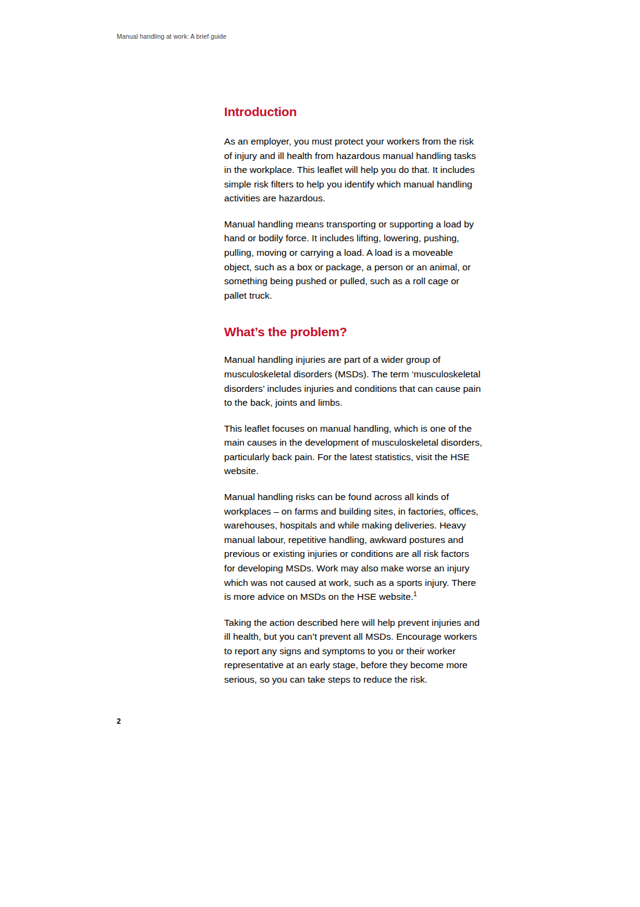Manual handling at work: A brief guide
Introduction
As an employer, you must protect your workers from the risk of injury and ill health from hazardous manual handling tasks in the workplace. This leaflet will help you do that. It includes simple risk filters to help you identify which manual handling activities are hazardous.
Manual handling means transporting or supporting a load by hand or bodily force. It includes lifting, lowering, pushing, pulling, moving or carrying a load. A load is a moveable object, such as a box or package, a person or an animal, or something being pushed or pulled, such as a roll cage or pallet truck.
What’s the problem?
Manual handling injuries are part of a wider group of musculoskeletal disorders (MSDs). The term ‘musculoskeletal disorders’ includes injuries and conditions that can cause pain to the back, joints and limbs.
This leaflet focuses on manual handling, which is one of the main causes in the development of musculoskeletal disorders, particularly back pain. For the latest statistics, visit the HSE website.
Manual handling risks can be found across all kinds of workplaces – on farms and building sites, in factories, offices, warehouses, hospitals and while making deliveries. Heavy manual labour, repetitive handling, awkward postures and previous or existing injuries or conditions are all risk factors for developing MSDs. Work may also make worse an injury which was not caused at work, such as a sports injury. There is more advice on MSDs on the HSE website.1
Taking the action described here will help prevent injuries and ill health, but you can’t prevent all MSDs. Encourage workers to report any signs and symptoms to you or their worker representative at an early stage, before they become more serious, so you can take steps to reduce the risk.
2